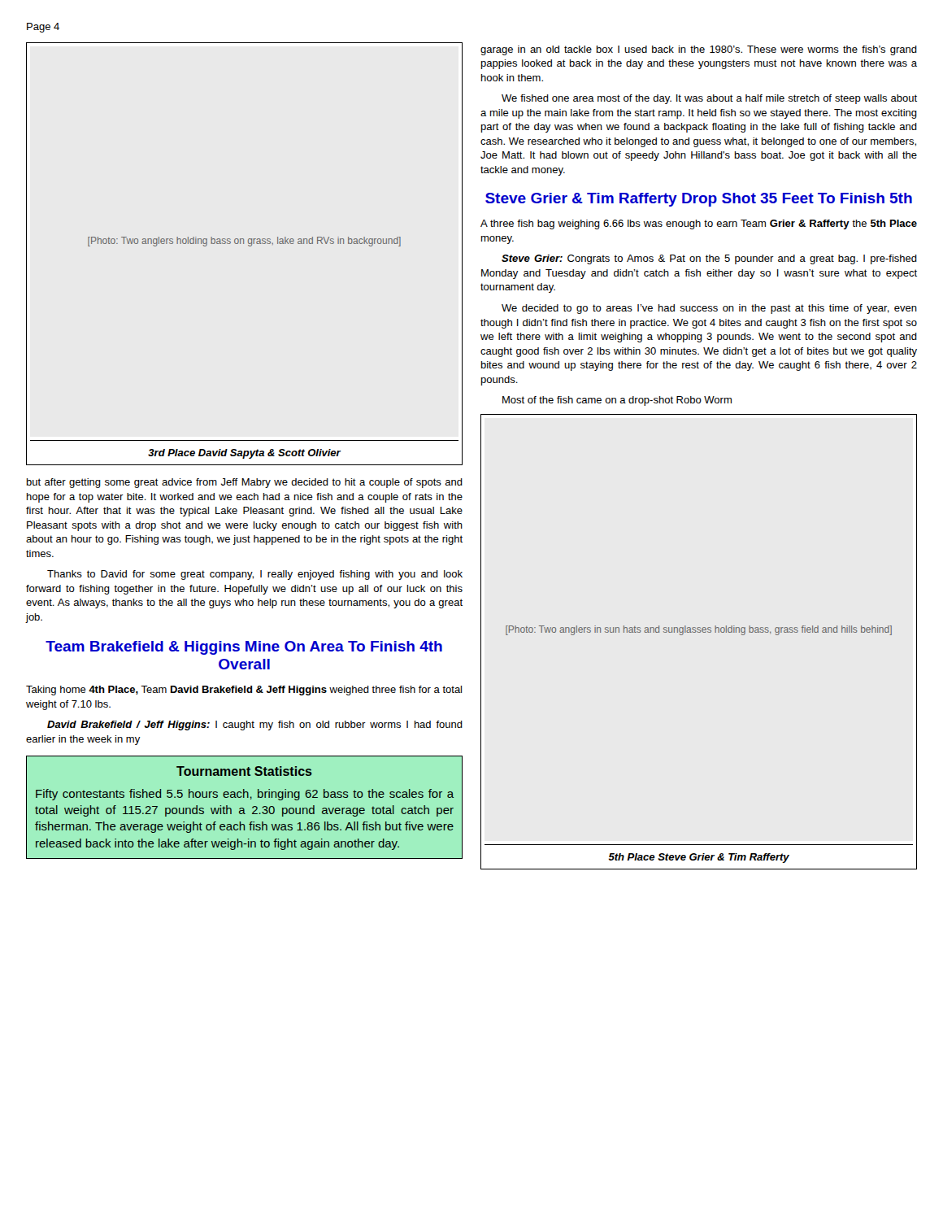Page 4
[Photo: Two anglers holding bass on grass, lake and RVs in background]
3rd Place David Sapyta & Scott Olivier
but after getting some great advice from Jeff Mabry we decided to hit a couple of spots and hope for a top water bite. It worked and we each had a nice fish and a couple of rats in the first hour. After that it was the typical Lake Pleasant grind. We fished all the usual Lake Pleasant spots with a drop shot and we were lucky enough to catch our biggest fish with about an hour to go. Fishing was tough, we just happened to be in the right spots at the right times.
Thanks to David for some great company, I really enjoyed fishing with you and look forward to fishing together in the future. Hopefully we didn’t use up all of our luck on this event. As always, thanks to the all the guys who help run these tournaments, you do a great job.
Team Brakefield & Higgins Mine On Area To Finish 4th Overall
Taking home 4th Place, Team David Brakefield & Jeff Higgins weighed three fish for a total weight of 7.10 lbs.
David Brakefield / Jeff Higgins: I caught my fish on old rubber worms I had found earlier in the week in my
Tournament Statistics
Fifty contestants fished 5.5 hours each, bringing 62 bass to the scales for a total weight of 115.27 pounds with a 2.30 pound average total catch per fisherman. The average weight of each fish was 1.86 lbs. All fish but five were released back into the lake after weigh-in to fight again another day.
garage in an old tackle box I used back in the 1980’s. These were worms the fish’s grand pappies looked at back in the day and these youngsters must not have known there was a hook in them.
We fished one area most of the day. It was about a half mile stretch of steep walls about a mile up the main lake from the start ramp. It held fish so we stayed there. The most exciting part of the day was when we found a backpack floating in the lake full of fishing tackle and cash. We researched who it belonged to and guess what, it belonged to one of our members, Joe Matt. It had blown out of speedy John Hilland's bass boat. Joe got it back with all the tackle and money.
Steve Grier & Tim Rafferty Drop Shot 35 Feet To Finish 5th
A three fish bag weighing 6.66 lbs was enough to earn Team Grier & Rafferty the 5th Place money.
Steve Grier: Congrats to Amos & Pat on the 5 pounder and a great bag. I pre-fished Monday and Tuesday and didn’t catch a fish either day so I wasn’t sure what to expect tournament day.
We decided to go to areas I’ve had success on in the past at this time of year, even though I didn’t find fish there in practice. We got 4 bites and caught 3 fish on the first spot so we left there with a limit weighing a whopping 3 pounds. We went to the second spot and caught good fish over 2 lbs within 30 minutes. We didn’t get a lot of bites but we got quality bites and wound up staying there for the rest of the day. We caught 6 fish there, 4 over 2 pounds.
Most of the fish came on a drop-shot Robo Worm
[Photo: Two anglers in sun hats and sunglasses holding bass, grass field and hills behind]
5th Place Steve Grier & Tim Rafferty